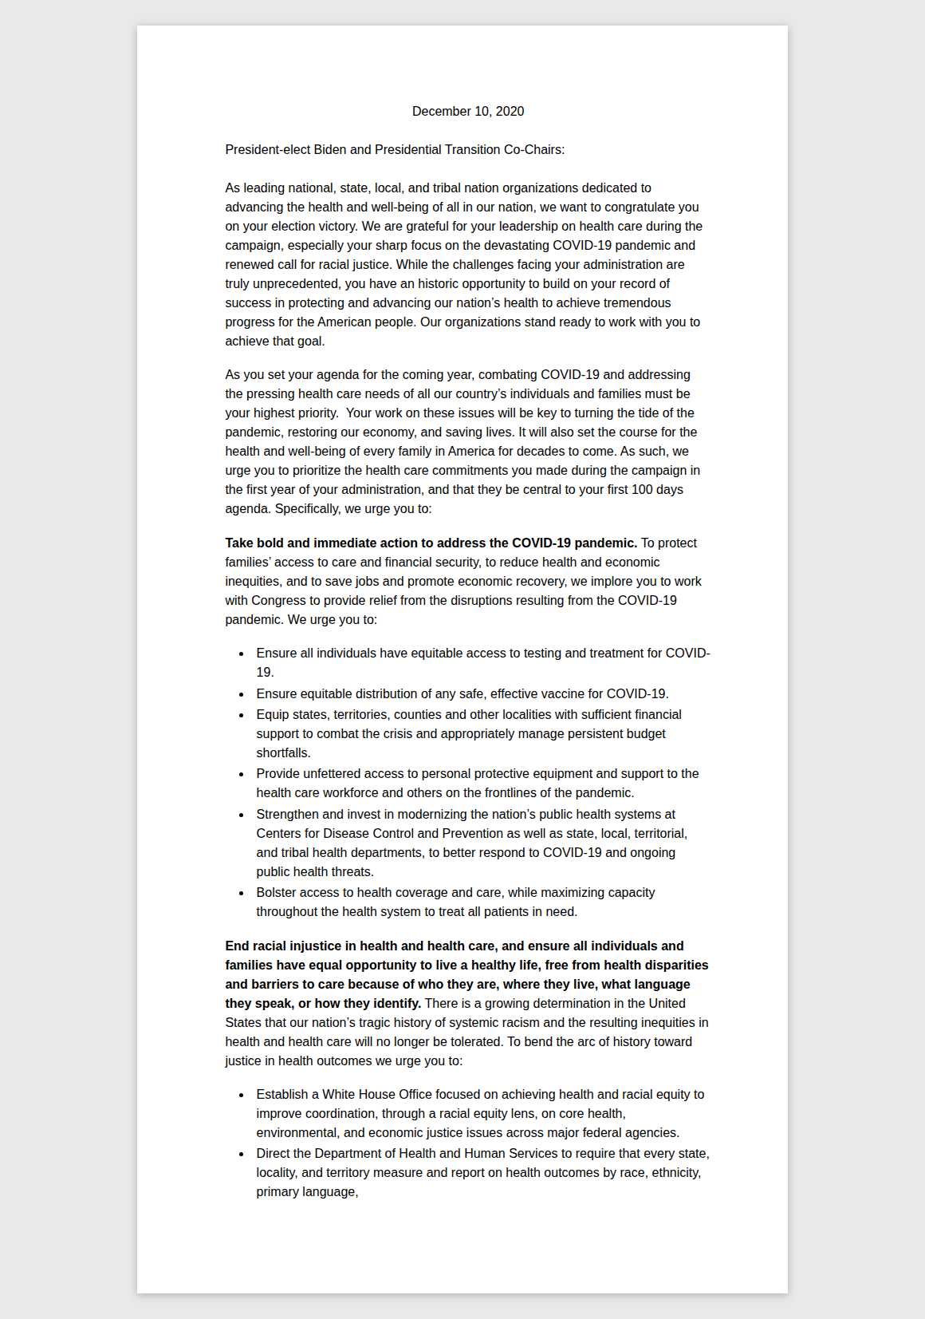December 10, 2020
President-elect Biden and Presidential Transition Co-Chairs:
As leading national, state, local, and tribal nation organizations dedicated to advancing the health and well-being of all in our nation, we want to congratulate you on your election victory. We are grateful for your leadership on health care during the campaign, especially your sharp focus on the devastating COVID-19 pandemic and renewed call for racial justice. While the challenges facing your administration are truly unprecedented, you have an historic opportunity to build on your record of success in protecting and advancing our nation’s health to achieve tremendous progress for the American people. Our organizations stand ready to work with you to achieve that goal.
As you set your agenda for the coming year, combating COVID-19 and addressing the pressing health care needs of all our country’s individuals and families must be your highest priority. Your work on these issues will be key to turning the tide of the pandemic, restoring our economy, and saving lives. It will also set the course for the health and well-being of every family in America for decades to come. As such, we urge you to prioritize the health care commitments you made during the campaign in the first year of your administration, and that they be central to your first 100 days agenda. Specifically, we urge you to:
Take bold and immediate action to address the COVID-19 pandemic. To protect families’ access to care and financial security, to reduce health and economic inequities, and to save jobs and promote economic recovery, we implore you to work with Congress to provide relief from the disruptions resulting from the COVID-19 pandemic. We urge you to:
Ensure all individuals have equitable access to testing and treatment for COVID-19.
Ensure equitable distribution of any safe, effective vaccine for COVID-19.
Equip states, territories, counties and other localities with sufficient financial support to combat the crisis and appropriately manage persistent budget shortfalls.
Provide unfettered access to personal protective equipment and support to the health care workforce and others on the frontlines of the pandemic.
Strengthen and invest in modernizing the nation’s public health systems at Centers for Disease Control and Prevention as well as state, local, territorial, and tribal health departments, to better respond to COVID-19 and ongoing public health threats.
Bolster access to health coverage and care, while maximizing capacity throughout the health system to treat all patients in need.
End racial injustice in health and health care, and ensure all individuals and families have equal opportunity to live a healthy life, free from health disparities and barriers to care because of who they are, where they live, what language they speak, or how they identify. There is a growing determination in the United States that our nation’s tragic history of systemic racism and the resulting inequities in health and health care will no longer be tolerated. To bend the arc of history toward justice in health outcomes we urge you to:
Establish a White House Office focused on achieving health and racial equity to improve coordination, through a racial equity lens, on core health, environmental, and economic justice issues across major federal agencies.
Direct the Department of Health and Human Services to require that every state, locality, and territory measure and report on health outcomes by race, ethnicity, primary language,